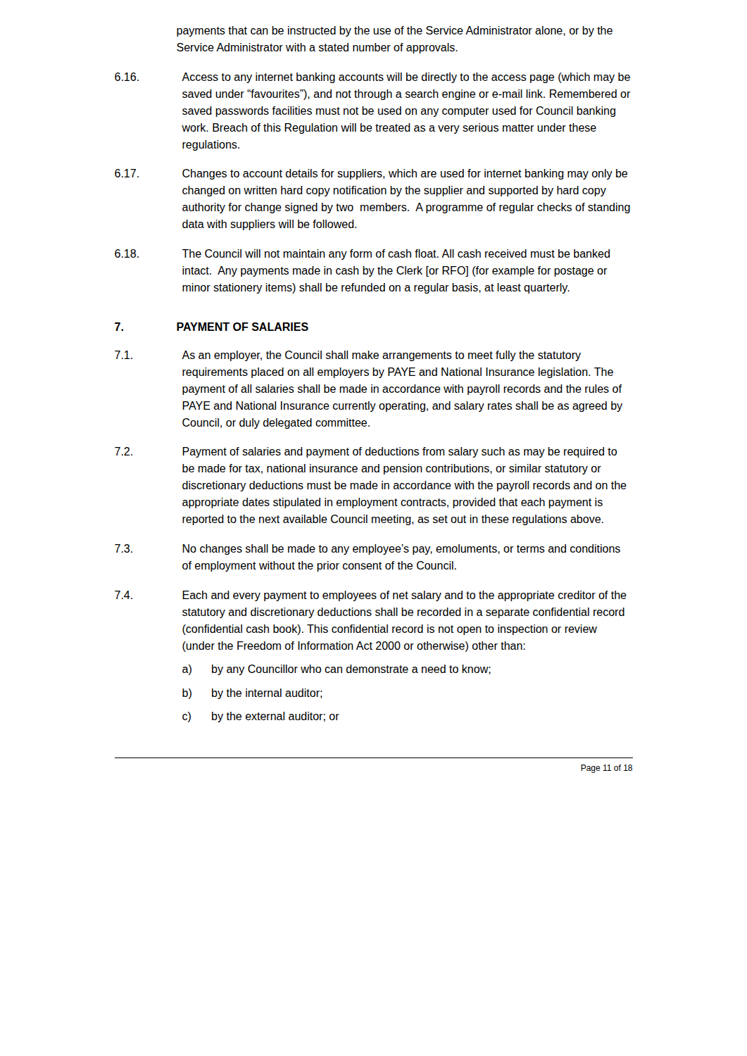payments that can be instructed by the use of the Service Administrator alone, or by the Service Administrator with a stated number of approvals.
6.16.
Access to any internet banking accounts will be directly to the access page (which may be saved under “favourites”), and not through a search engine or e-mail link. Remembered or saved passwords facilities must not be used on any computer used for Council banking work. Breach of this Regulation will be treated as a very serious matter under these regulations.
6.17.
Changes to account details for suppliers, which are used for internet banking may only be changed on written hard copy notification by the supplier and supported by hard copy authority for change signed by two members. A programme of regular checks of standing data with suppliers will be followed.
6.18.
The Council will not maintain any form of cash float. All cash received must be banked intact. Any payments made in cash by the Clerk [or RFO] (for example for postage or minor stationery items) shall be refunded on a regular basis, at least quarterly.
7. PAYMENT OF SALARIES
7.1.
As an employer, the Council shall make arrangements to meet fully the statutory requirements placed on all employers by PAYE and National Insurance legislation. The payment of all salaries shall be made in accordance with payroll records and the rules of PAYE and National Insurance currently operating, and salary rates shall be as agreed by Council, or duly delegated committee.
7.2.
Payment of salaries and payment of deductions from salary such as may be required to be made for tax, national insurance and pension contributions, or similar statutory or discretionary deductions must be made in accordance with the payroll records and on the appropriate dates stipulated in employment contracts, provided that each payment is reported to the next available Council meeting, as set out in these regulations above.
7.3.
No changes shall be made to any employee’s pay, emoluments, or terms and conditions of employment without the prior consent of the Council.
7.4.
Each and every payment to employees of net salary and to the appropriate creditor of the statutory and discretionary deductions shall be recorded in a separate confidential record (confidential cash book). This confidential record is not open to inspection or review (under the Freedom of Information Act 2000 or otherwise) other than:
a) by any Councillor who can demonstrate a need to know;
b) by the internal auditor;
c) by the external auditor; or
Page 11 of 18